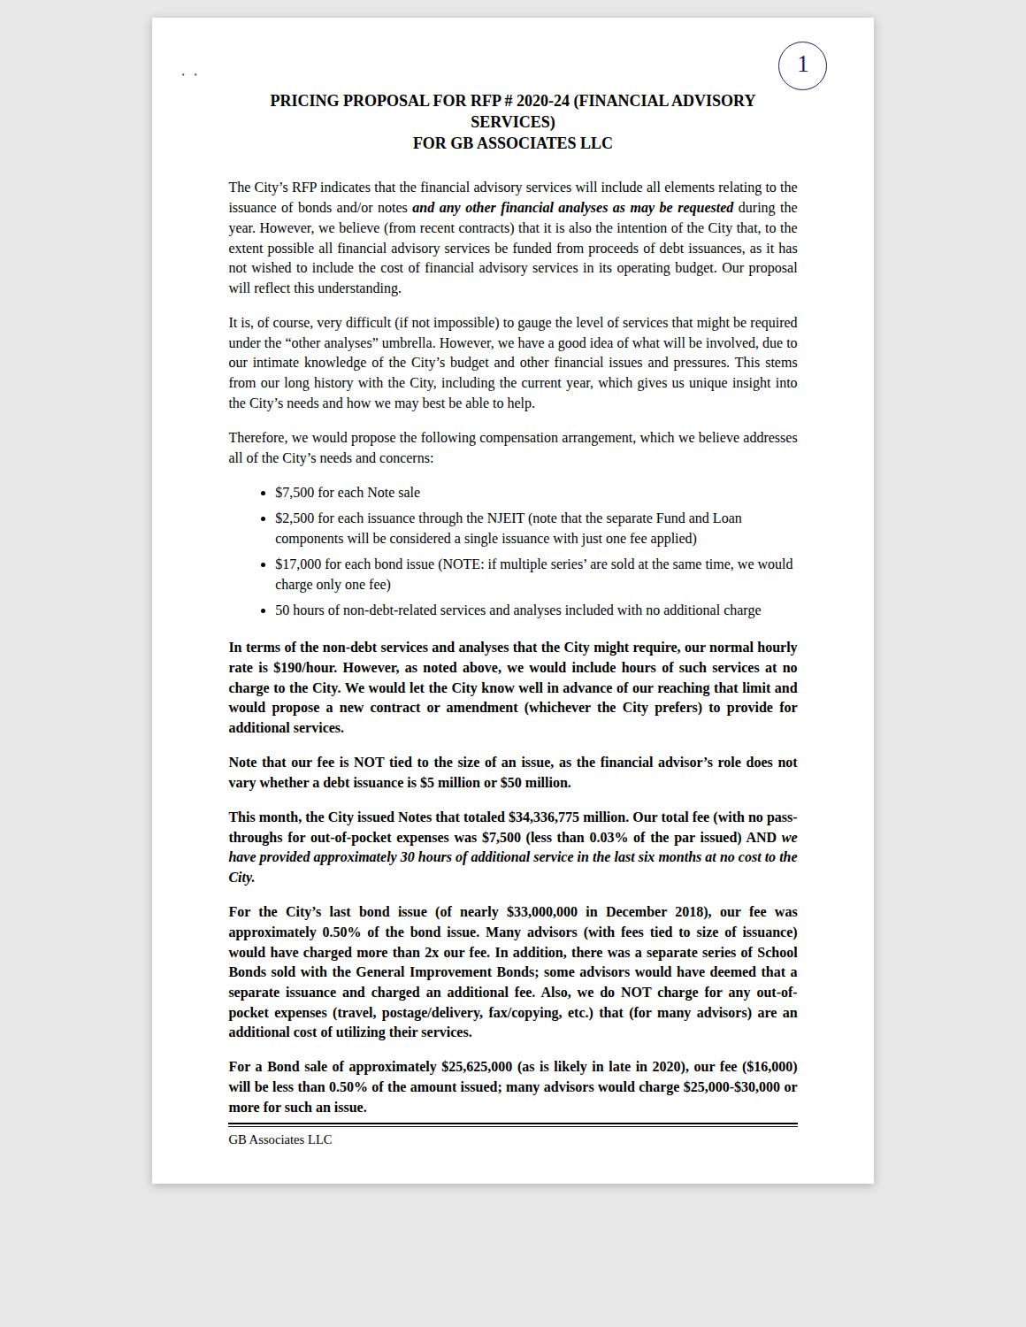1
• •
PRICING PROPOSAL FOR RFP # 2020-24 (FINANCIAL ADVISORY SERVICES)
FOR GB ASSOCIATES LLC
The City’s RFP indicates that the financial advisory services will include all elements relating to the issuance of bonds and/or notes and any other financial analyses as may be requested during the year. However, we believe (from recent contracts) that it is also the intention of the City that, to the extent possible all financial advisory services be funded from proceeds of debt issuances, as it has not wished to include the cost of financial advisory services in its operating budget. Our proposal will reflect this understanding.
It is, of course, very difficult (if not impossible) to gauge the level of services that might be required under the “other analyses” umbrella. However, we have a good idea of what will be involved, due to our intimate knowledge of the City’s budget and other financial issues and pressures. This stems from our long history with the City, including the current year, which gives us unique insight into the City’s needs and how we may best be able to help.
Therefore, we would propose the following compensation arrangement, which we believe addresses all of the City’s needs and concerns:
$7,500 for each Note sale
$2,500 for each issuance through the NJEIT (note that the separate Fund and Loan components will be considered a single issuance with just one fee applied)
$17,000 for each bond issue (NOTE: if multiple series’ are sold at the same time, we would charge only one fee)
50 hours of non-debt-related services and analyses included with no additional charge
In terms of the non-debt services and analyses that the City might require, our normal hourly rate is $190/hour. However, as noted above, we would include hours of such services at no charge to the City. We would let the City know well in advance of our reaching that limit and would propose a new contract or amendment (whichever the City prefers) to provide for additional services.
Note that our fee is NOT tied to the size of an issue, as the financial advisor’s role does not vary whether a debt issuance is $5 million or $50 million.
This month, the City issued Notes that totaled $34,336,775 million. Our total fee (with no pass-throughs for out-of-pocket expenses was $7,500 (less than 0.03% of the par issued) AND we have provided approximately 30 hours of additional service in the last six months at no cost to the City.
For the City’s last bond issue (of nearly $33,000,000 in December 2018), our fee was approximately 0.50% of the bond issue. Many advisors (with fees tied to size of issuance) would have charged more than 2x our fee. In addition, there was a separate series of School Bonds sold with the General Improvement Bonds; some advisors would have deemed that a separate issuance and charged an additional fee. Also, we do NOT charge for any out-of-pocket expenses (travel, postage/delivery, fax/copying, etc.) that (for many advisors) are an additional cost of utilizing their services.
For a Bond sale of approximately $25,625,000 (as is likely in late in 2020), our fee ($16,000) will be less than 0.50% of the amount issued; many advisors would charge $25,000-$30,000 or more for such an issue.
GB Associates LLC